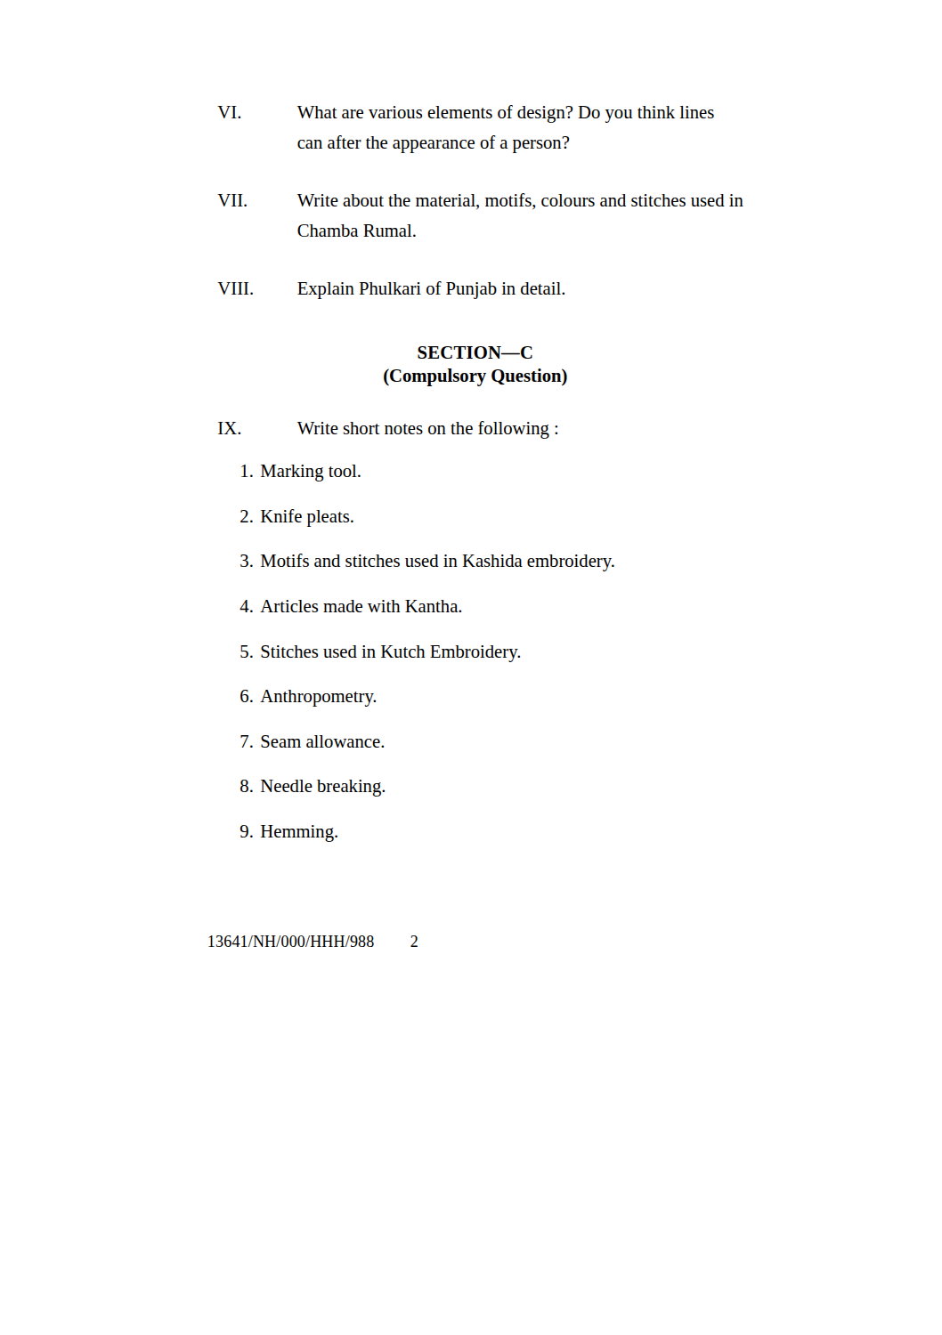VI. What are various elements of design? Do you think lines can after the appearance of a person?
VII. Write about the material, motifs, colours and stitches used in Chamba Rumal.
VIII. Explain Phulkari of Punjab in detail.
SECTION—C
(Compulsory Question)
IX. Write short notes on the following :
1. Marking tool.
2. Knife pleats.
3. Motifs and stitches used in Kashida embroidery.
4. Articles made with Kantha.
5. Stitches used in Kutch Embroidery.
6. Anthropometry.
7. Seam allowance.
8. Needle breaking.
9. Hemming.
13641/NH/000/HHH/9882